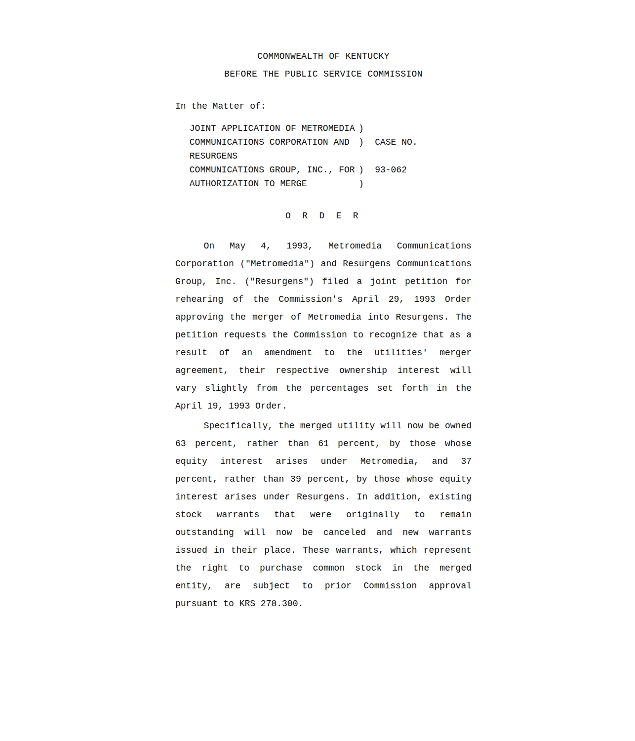COMMONWEALTH OF KENTUCKY
BEFORE THE PUBLIC SERVICE COMMISSION
In the Matter of:
| JOINT APPLICATION OF METROMEDIA | ) | |
| COMMUNICATIONS CORPORATION AND RESURGENS | ) | CASE NO. |
| COMMUNICATIONS GROUP, INC., FOR | ) | 93-062 |
| AUTHORIZATION TO MERGE | ) | |
O R D E R
On May 4, 1993, Metromedia Communications Corporation ("Metromedia") and Resurgens Communications Group, Inc. ("Resurgens") filed a joint petition for rehearing of the Commission's April 29, 1993 Order approving the merger of Metromedia into Resurgens. The petition requests the Commission to recognize that as a result of an amendment to the utilities' merger agreement, their respective ownership interest will vary slightly from the percentages set forth in the April 19, 1993 Order.
Specifically, the merged utility will now be owned 63 percent, rather than 61 percent, by those whose equity interest arises under Metromedia, and 37 percent, rather than 39 percent, by those whose equity interest arises under Resurgens. In addition, existing stock warrants that were originally to remain outstanding will now be canceled and new warrants issued in their place. These warrants, which represent the right to purchase common stock in the merged entity, are subject to prior Commission approval pursuant to KRS 278.300.